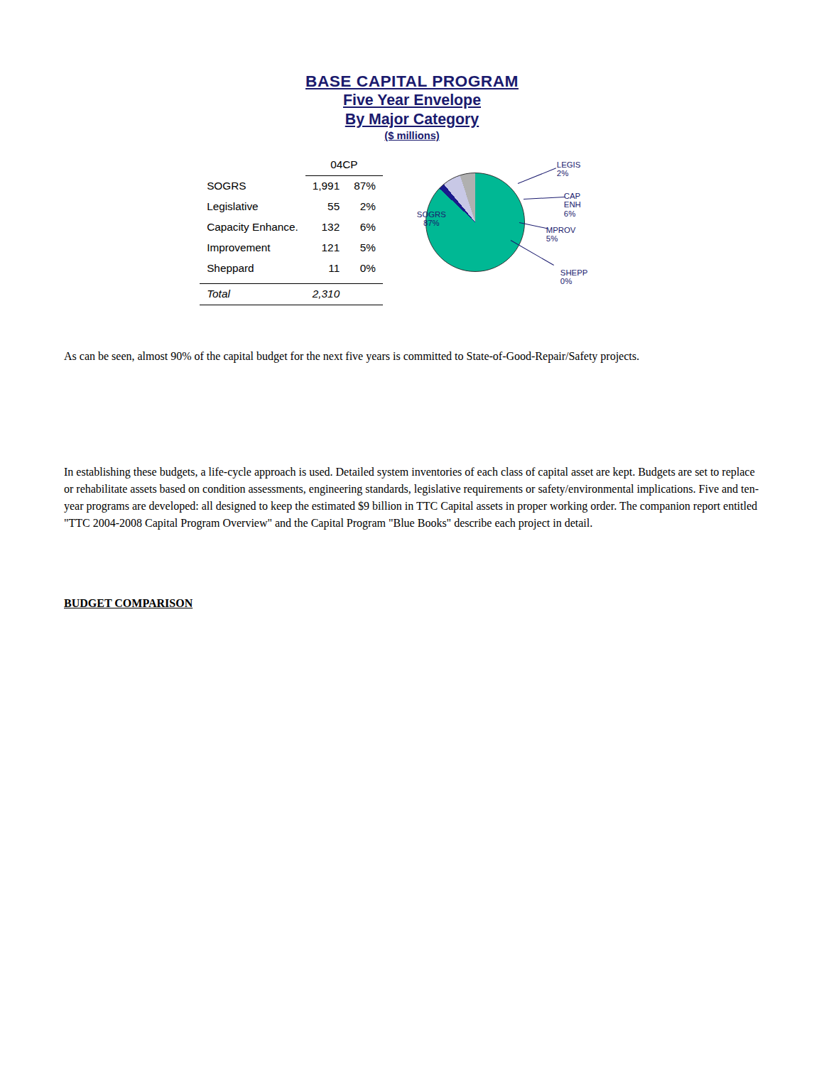BASE CAPITAL PROGRAM
Five Year Envelope
By Major Category
($ millions)
| | 04CP |
| --- | --- |
| SOGRS | 1,991 | 87% |
| Legislative | 55 | 2% |
| Capacity Enhance. | 132 | 6% |
| Improvement | 121 | 5% |
| Sheppard | 11 | 0% |
| Total | 2,310 | |
SOGRS
87%
LEGIS
2%
CAP
ENH
6%
MPROV
5%
SHEPP
0%
As can be seen, almost 90% of the capital budget for the next five years is committed to State-of-Good-Repair/Safety projects.
In establishing these budgets, a life-cycle approach is used. Detailed system inventories of each class of capital asset are kept. Budgets are set to replace or rehabilitate assets based on condition assessments, engineering standards, legislative requirements or safety/environmental implications. Five and ten-year programs are developed: all designed to keep the estimated $9 billion in TTC Capital assets in proper working order. The companion report entitled "TTC 2004-2008 Capital Program Overview" and the Capital Program "Blue Books" describe each project in detail.
BUDGET COMPARISON